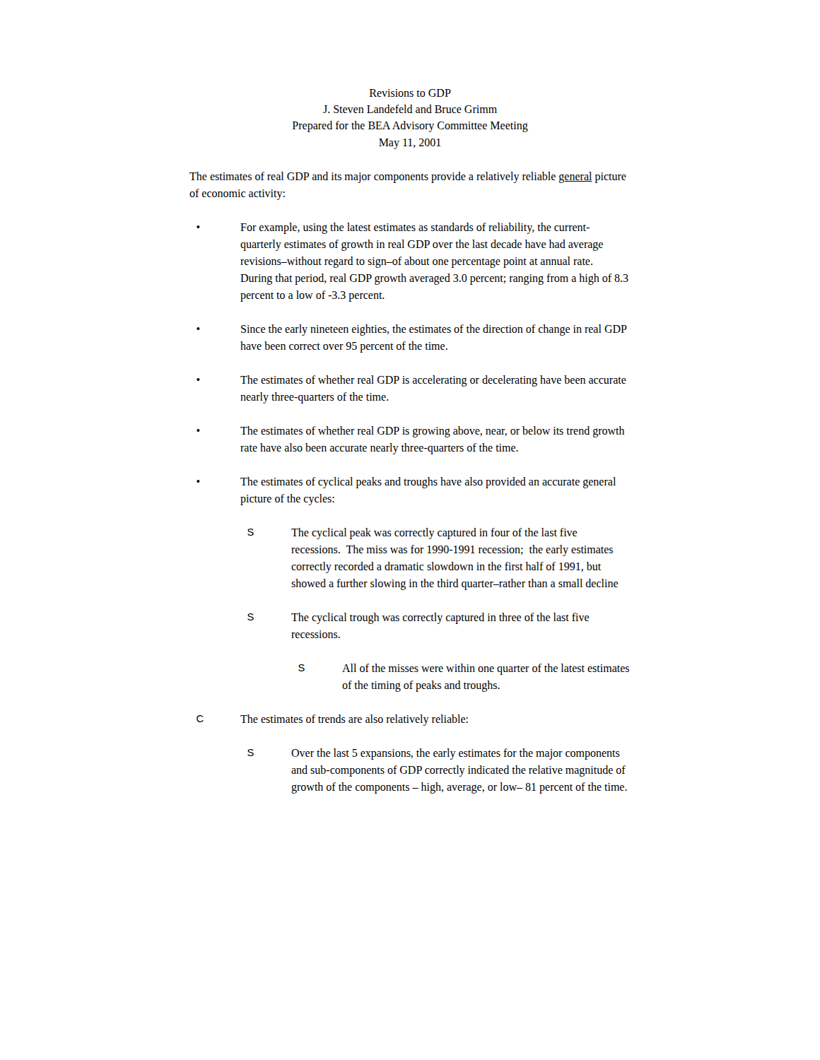Revisions to GDP
J. Steven Landefeld and Bruce Grimm
Prepared for the BEA Advisory Committee Meeting
May 11, 2001
The estimates of real GDP and its major components provide a relatively reliable general picture of economic activity:
•
For example, using the latest estimates as standards of reliability, the current-quarterly estimates of growth in real GDP over the last decade have had average revisions–without regard to sign–of about one percentage point at annual rate. During that period, real GDP growth averaged 3.0 percent; ranging from a high of 8.3 percent to a low of -3.3 percent.
•
Since the early nineteen eighties, the estimates of the direction of change in real GDP have been correct over 95 percent of the time.
•
The estimates of whether real GDP is accelerating or decelerating have been accurate nearly three-quarters of the time.
•
The estimates of whether real GDP is growing above, near, or below its trend growth rate have also been accurate nearly three-quarters of the time.
•
The estimates of cyclical peaks and troughs have also provided an accurate general picture of the cycles:
S
The cyclical peak was correctly captured in four of the last five recessions. The miss was for 1990-1991 recession; the early estimates correctly recorded a dramatic slowdown in the first half of 1991, but showed a further slowing in the third quarter–rather than a small decline
S
The cyclical trough was correctly captured in three of the last five recessions.
S
All of the misses were within one quarter of the latest estimates of the timing of peaks and troughs.
C
The estimates of trends are also relatively reliable:
S
Over the last 5 expansions, the early estimates for the major components and sub-components of GDP correctly indicated the relative magnitude of growth of the components – high, average, or low– 81 percent of the time.